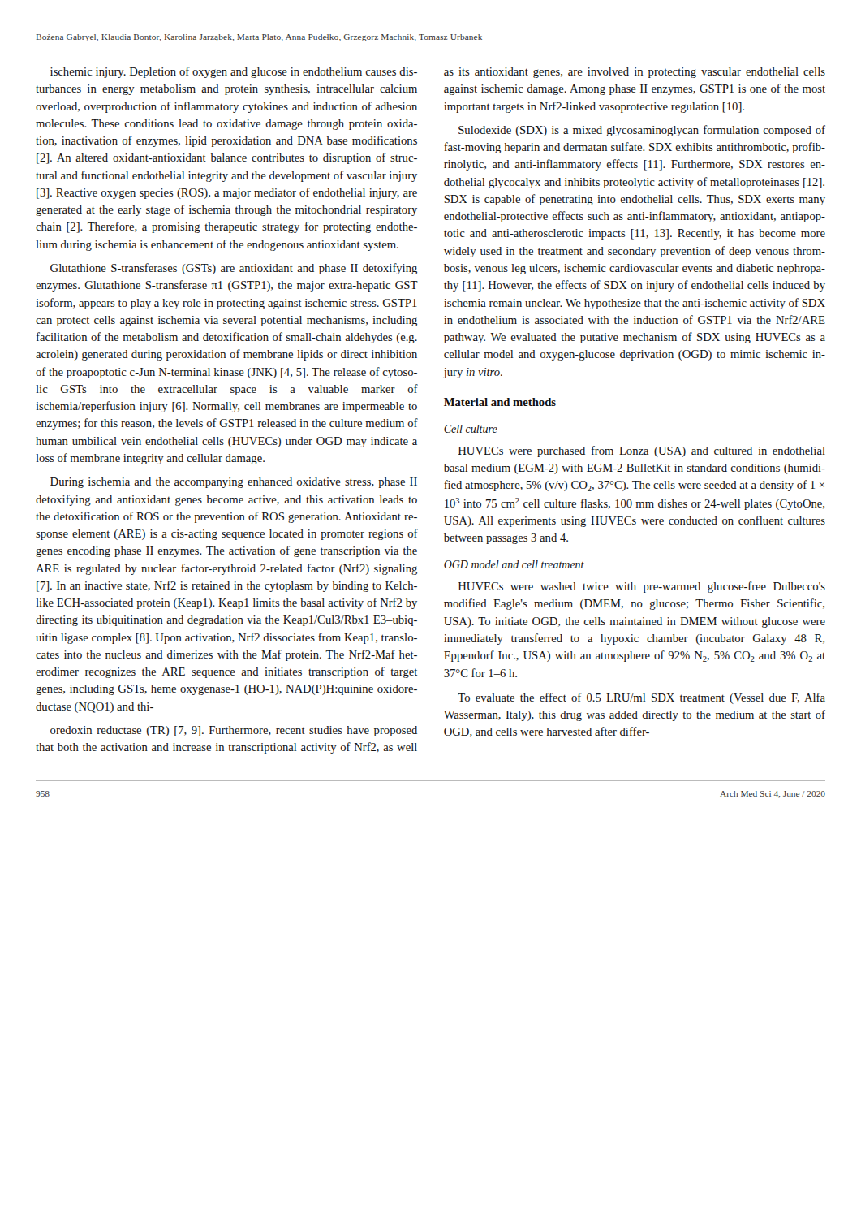Bożena Gabryel, Klaudia Bontor, Karolina Jarząbek, Marta Plato, Anna Pudełko, Grzegorz Machnik, Tomasz Urbanek
ischemic injury. Depletion of oxygen and glucose in endothelium causes disturbances in energy metabolism and protein synthesis, intracellular calcium overload, overproduction of inflammatory cytokines and induction of adhesion molecules. These conditions lead to oxidative damage through protein oxidation, inactivation of enzymes, lipid peroxidation and DNA base modifications [2]. An altered oxidant-antioxidant balance contributes to disruption of structural and functional endothelial integrity and the development of vascular injury [3]. Reactive oxygen species (ROS), a major mediator of endothelial injury, are generated at the early stage of ischemia through the mitochondrial respiratory chain [2]. Therefore, a promising therapeutic strategy for protecting endothelium during ischemia is enhancement of the endogenous antioxidant system.
Glutathione S-transferases (GSTs) are antioxidant and phase II detoxifying enzymes. Glutathione S-transferase π1 (GSTP1), the major extra-hepatic GST isoform, appears to play a key role in protecting against ischemic stress. GSTP1 can protect cells against ischemia via several potential mechanisms, including facilitation of the metabolism and detoxification of small-chain aldehydes (e.g. acrolein) generated during peroxidation of membrane lipids or direct inhibition of the proapoptotic c-Jun N-terminal kinase (JNK) [4, 5]. The release of cytosolic GSTs into the extracellular space is a valuable marker of ischemia/reperfusion injury [6]. Normally, cell membranes are impermeable to enzymes; for this reason, the levels of GSTP1 released in the culture medium of human umbilical vein endothelial cells (HUVECs) under OGD may indicate a loss of membrane integrity and cellular damage.
During ischemia and the accompanying enhanced oxidative stress, phase II detoxifying and antioxidant genes become active, and this activation leads to the detoxification of ROS or the prevention of ROS generation. Antioxidant response element (ARE) is a cis-acting sequence located in promoter regions of genes encoding phase II enzymes. The activation of gene transcription via the ARE is regulated by nuclear factor-erythroid 2-related factor (Nrf2) signaling [7]. In an inactive state, Nrf2 is retained in the cytoplasm by binding to Kelch-like ECH-associated protein (Keap1). Keap1 limits the basal activity of Nrf2 by directing its ubiquitination and degradation via the Keap1/Cul3/Rbx1 E3–ubiquitin ligase complex [8]. Upon activation, Nrf2 dissociates from Keap1, translocates into the nucleus and dimerizes with the Maf protein. The Nrf2-Maf heterodimer recognizes the ARE sequence and initiates transcription of target genes, including GSTs, heme oxygenase-1 (HO-1), NAD(P)H:quinine oxidoreductase (NQO1) and thi-
oredoxin reductase (TR) [7, 9]. Furthermore, recent studies have proposed that both the activation and increase in transcriptional activity of Nrf2, as well as its antioxidant genes, are involved in protecting vascular endothelial cells against ischemic damage. Among phase II enzymes, GSTP1 is one of the most important targets in Nrf2-linked vasoprotective regulation [10].
Sulodexide (SDX) is a mixed glycosaminoglycan formulation composed of fast-moving heparin and dermatan sulfate. SDX exhibits antithrombotic, profibrinolytic, and anti-inflammatory effects [11]. Furthermore, SDX restores endothelial glycocalyx and inhibits proteolytic activity of metalloproteinases [12]. SDX is capable of penetrating into endothelial cells. Thus, SDX exerts many endothelial-protective effects such as anti-inflammatory, antioxidant, antiapoptotic and anti-atherosclerotic impacts [11, 13]. Recently, it has become more widely used in the treatment and secondary prevention of deep venous thrombosis, venous leg ulcers, ischemic cardiovascular events and diabetic nephropathy [11]. However, the effects of SDX on injury of endothelial cells induced by ischemia remain unclear. We hypothesize that the anti-ischemic activity of SDX in endothelium is associated with the induction of GSTP1 via the Nrf2/ARE pathway. We evaluated the putative mechanism of SDX using HUVECs as a cellular model and oxygen-glucose deprivation (OGD) to mimic ischemic injury in vitro.
Material and methods
Cell culture
HUVECs were purchased from Lonza (USA) and cultured in endothelial basal medium (EGM-2) with EGM-2 BulletKit in standard conditions (humidified atmosphere, 5% (v/v) CO2, 37°C). The cells were seeded at a density of 1 × 103 into 75 cm2 cell culture flasks, 100 mm dishes or 24-well plates (CytoOne, USA). All experiments using HUVECs were conducted on confluent cultures between passages 3 and 4.
OGD model and cell treatment
HUVECs were washed twice with pre-warmed glucose-free Dulbecco's modified Eagle's medium (DMEM, no glucose; Thermo Fisher Scientific, USA). To initiate OGD, the cells maintained in DMEM without glucose were immediately transferred to a hypoxic chamber (incubator Galaxy 48 R, Eppendorf Inc., USA) with an atmosphere of 92% N2, 5% CO2 and 3% O2 at 37°C for 1–6 h.
To evaluate the effect of 0.5 LRU/ml SDX treatment (Vessel due F, Alfa Wasserman, Italy), this drug was added directly to the medium at the start of OGD, and cells were harvested after differ-
958 Arch Med Sci 4, June / 2020